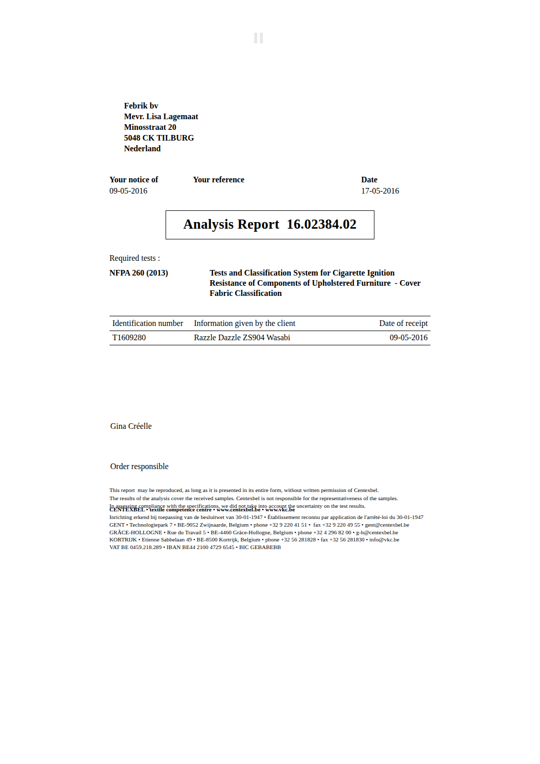Febrik bv
Mevr. Lisa Lagemaat
Minosstraat 20
5048 CK TILBURG
Nederland
| Your notice of | Your reference | Date |
| 09-05-2016 | | 17-05-2016 |
Analysis Report 16.02384.02
Required tests :
| NFPA 260 (2013) | Tests and Classification System for Cigarette Ignition Resistance of Components of Upholstered Furniture - Cover Fabric Classification |
| Identification number | Information given by the client | Date of receipt |
| --- | --- | --- |
| T1609280 | Razzle Dazzle ZS904 Wasabi | 09-05-2016 |
Gina Créelle
Order responsible
This report may be reproduced, as long as it is presented in its entire form, without written permission of Centexbel.
The results of the analysis cover the received samples. Centexbel is not responsible for the representativeness of the samples.
In assessing compliance with the specifications, we did not take into account the uncertainty on the test results.
CENTEXBEL • textile competence centre • www.centexbel.be • www.vkc.be
Inrichting erkend bij toepassing van de besluitwet van 30-01-1947 • Établissement reconnu par application de l'arrêté-loi du 30-01-1947
GENT • Technologiepark 7 • BE-9052 Zwijnaarde, Belgium • phone +32 9 220 41 51 • fax +32 9 220 49 55 • gent@centexbel.be
GRÂCE-HOLLOGNE • Rue du Travail 5 • BE-4460 Grâce-Hollogne, Belgium • phone +32 4 296 82 00 • g-h@centexbel.be
KORTRIJK • Etienne Sabbelaan 49 • BE-8500 Kortrijk, Belgium • phone +32 56 281828 • fax +32 56 281830 • info@vkc.be
VAT BE 0459.218.289 • IBAN BE44 2100 4729 6545 • BIC GEBABEBB